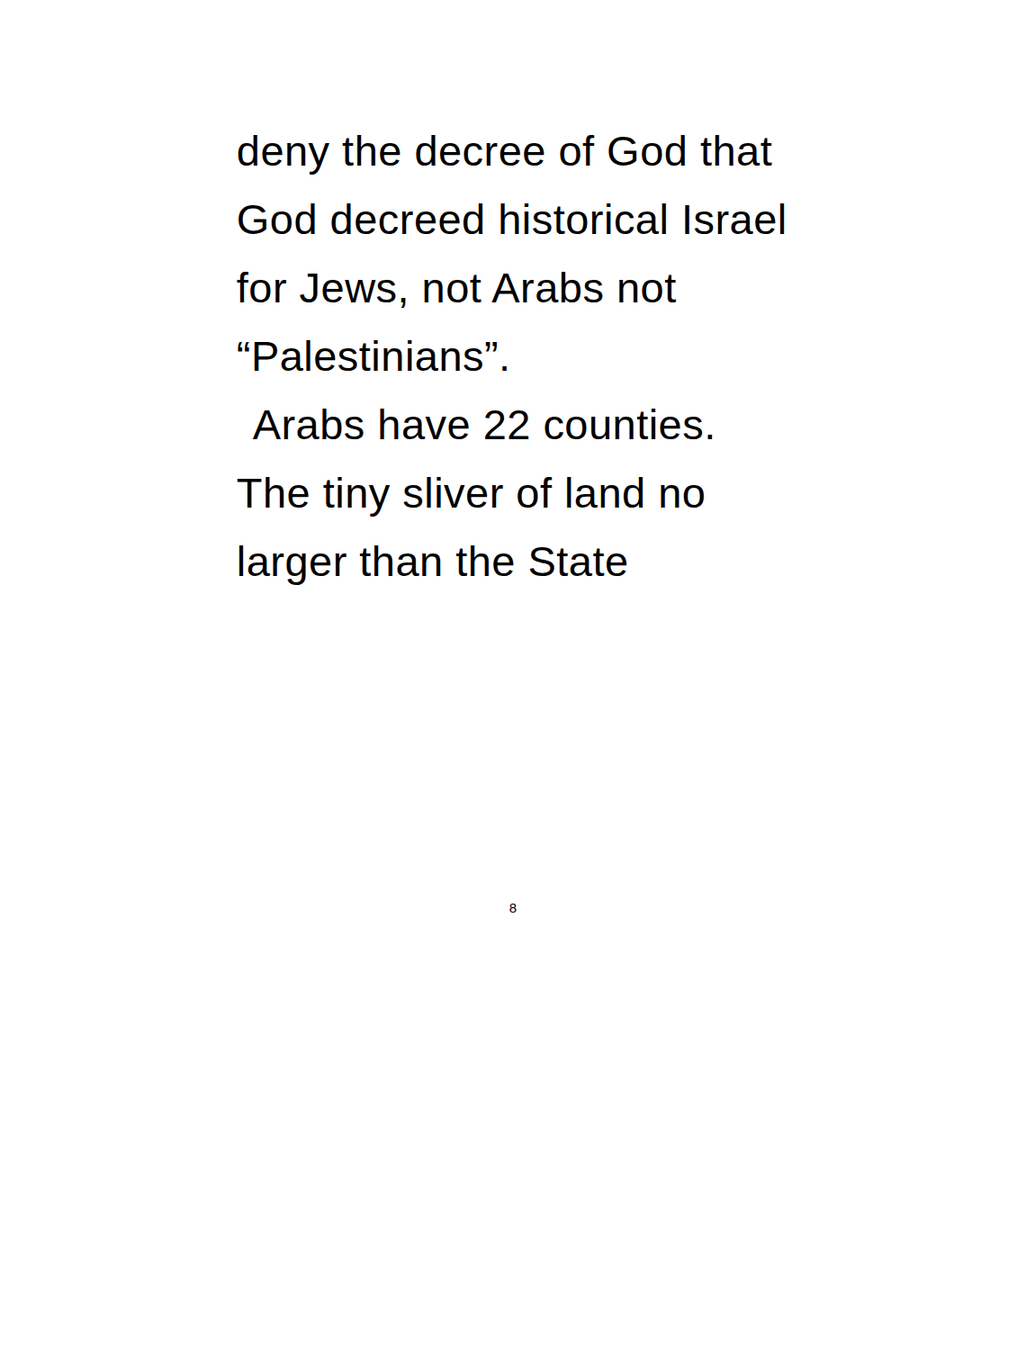deny the decree of God that God decreed historical Israel for Jews, not Arabs not “Palestinians”.
Arabs have 22 counties.
The tiny sliver of land no larger than the State
8